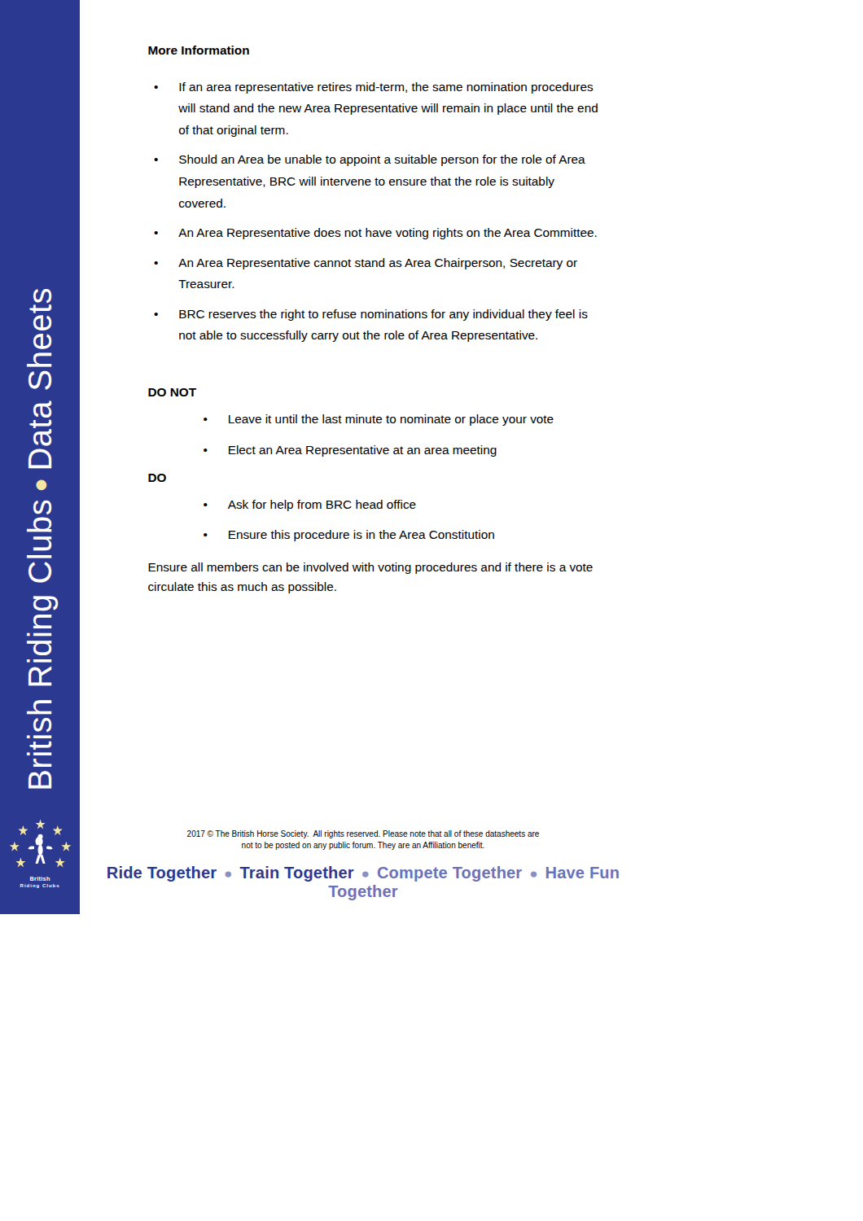British Riding Clubs ● Data Sheets
BritishRiding Clubs
More Information
If an area representative retires mid-term, the same nomination procedures will stand and the new Area Representative will remain in place until the end of that original term.
Should an Area be unable to appoint a suitable person for the role of Area Representative, BRC will intervene to ensure that the role is suitably covered.
An Area Representative does not have voting rights on the Area Committee.
An Area Representative cannot stand as Area Chairperson, Secretary or Treasurer.
BRC reserves the right to refuse nominations for any individual they feel is not able to successfully carry out the role of Area Representative.
DO NOT
Leave it until the last minute to nominate or place your vote
Elect an Area Representative at an area meeting
DO
Ask for help from BRC head office
Ensure this procedure is in the Area Constitution
Ensure all members can be involved with voting procedures and if there is a vote circulate this as much as possible.
2017 © The British Horse Society. All rights reserved. Please note that all of these datasheets are
not to be posted on any public forum. They are an Affiliation benefit.
Ride Together ● Train Together ● Compete Together ● Have Fun Together